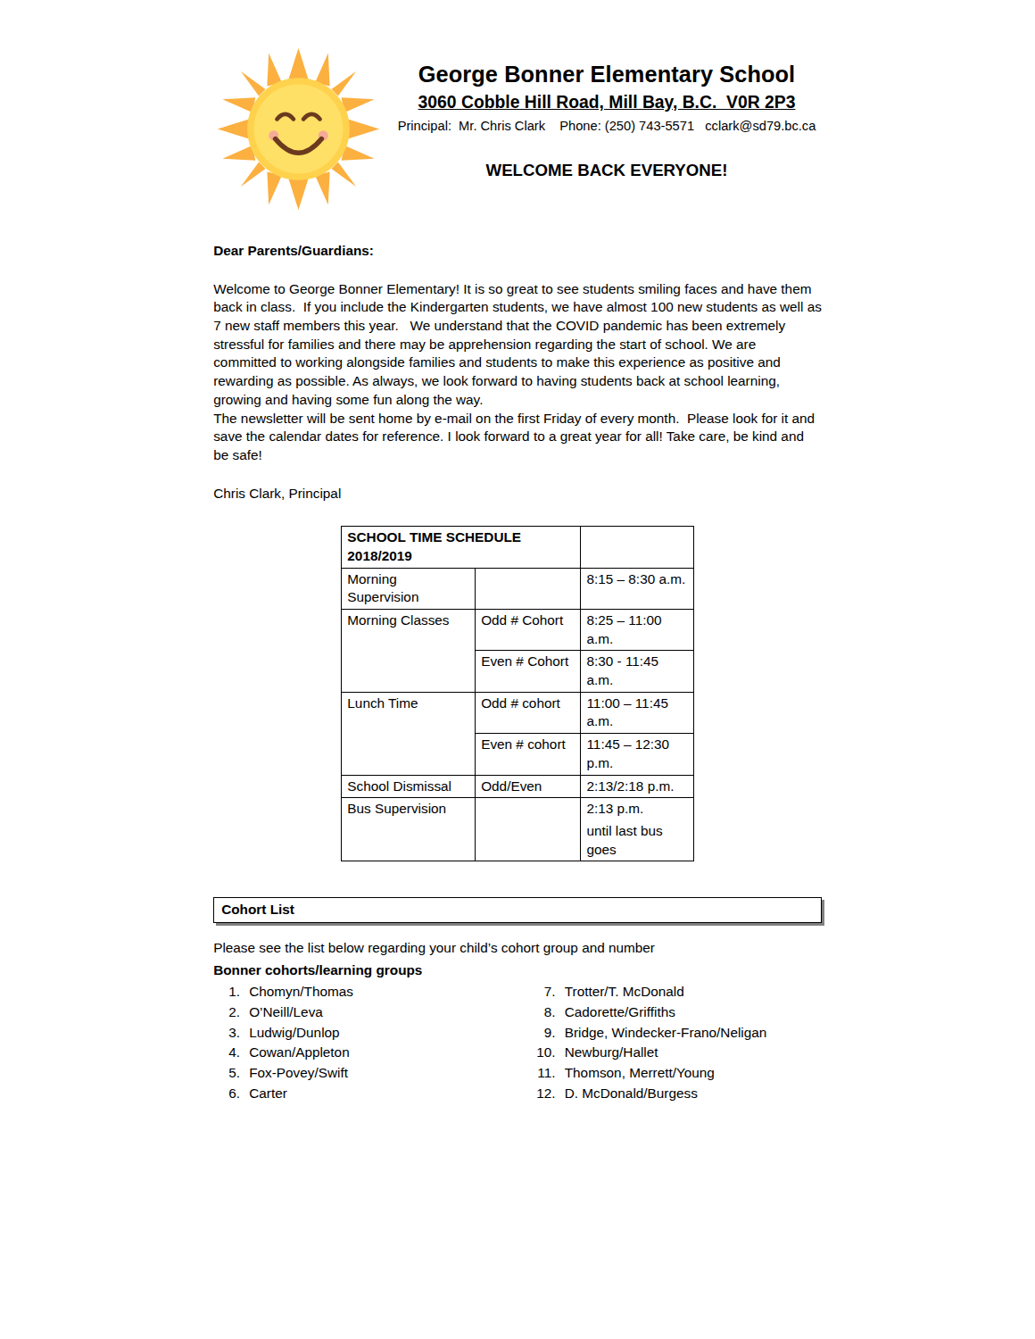George Bonner Elementary School
3060 Cobble Hill Road, Mill Bay, B.C. V0R 2P3
Principal: Mr. Chris Clark Phone: (250) 743-5571 cclark@sd79.bc.ca
WELCOME BACK EVERYONE!
Dear Parents/Guardians:
Welcome to George Bonner Elementary! It is so great to see students smiling faces and have them back in class. If you include the Kindergarten students, we have almost 100 new students as well as 7 new staff members this year. We understand that the COVID pandemic has been extremely stressful for families and there may be apprehension regarding the start of school. We are committed to working alongside families and students to make this experience as positive and rewarding as possible. As always, we look forward to having students back at school learning, growing and having some fun along the way.
The newsletter will be sent home by e-mail on the first Friday of every month. Please look for it and save the calendar dates for reference. I look forward to a great year for all! Take care, be kind and be safe!
Chris Clark, Principal
| SCHOOL TIME SCHEDULE 2018/2019 | |
| --- | --- |
| Morning Supervision | | 8:15 – 8:30 a.m. |
| Morning Classes | Odd # Cohort | 8:25 – 11:00 a.m. |
| | Even # Cohort | 8:30 - 11:45 a.m. |
| Lunch Time | Odd # cohort | 11:00 – 11:45 a.m. |
| | Even # cohort | 11:45 – 12:30 p.m. |
| School Dismissal | Odd/Even | 2:13/2:18 p.m. |
| Bus Supervision | | 2:13 p.m. |
| | | until last bus goes |
Cohort List
Please see the list below regarding your child’s cohort group and number
Bonner cohorts/learning groups
Chomyn/Thomas
O’Neill/Leva
Ludwig/Dunlop
Cowan/Appleton
Fox-Povey/Swift
Carter
Trotter/T. McDonald
Cadorette/Griffiths
Bridge, Windecker-Frano/Neligan
Newburg/Hallet
Thomson, Merrett/Young
D. McDonald/Burgess